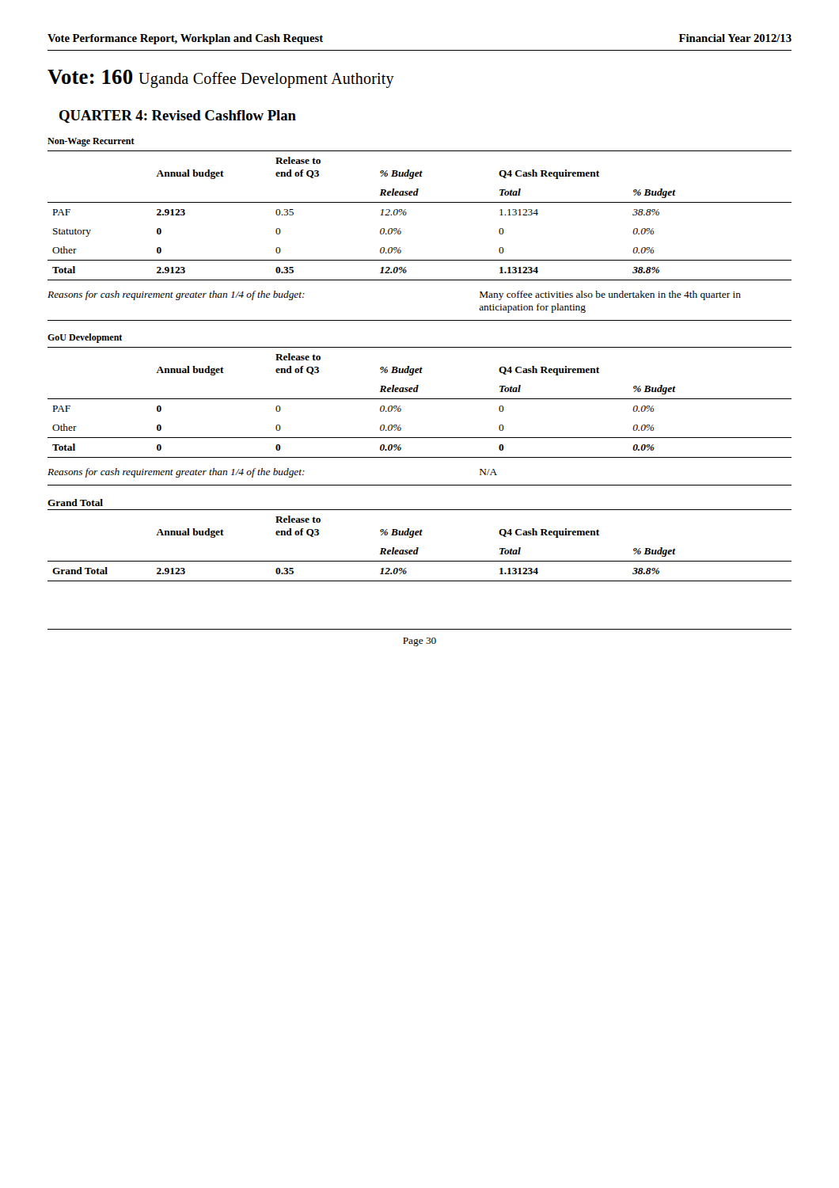Vote Performance Report, Workplan and Cash Request
Financial Year 2012/13
Vote: 160 Uganda Coffee Development Authority
QUARTER 4: Revised Cashflow Plan
Non-Wage Recurrent
| | Annual budget | Release to end of Q3 | % Budget | Q4 Cash Requirement |
| --- | --- | --- | --- | --- |
| | | | Released | Total | % Budget |
| PAF | 2.9123 | 0.35 | 12.0% | 1.131234 | 38.8% |
| Statutory | 0 | 0 | 0.0% | 0 | 0.0% |
| Other | 0 | 0 | 0.0% | 0 | 0.0% |
| Total | 2.9123 | 0.35 | 12.0% | 1.131234 | 38.8% |
Reasons for cash requirement greater than 1/4 of the budget:
Many coffee activities also be undertaken in the 4th quarter in anticiapation for planting
GoU Development
| | Annual budget | Release to end of Q3 | % Budget | Q4 Cash Requirement |
| --- | --- | --- | --- | --- |
| | | | Released | Total | % Budget |
| PAF | 0 | 0 | 0.0% | 0 | 0.0% |
| Other | 0 | 0 | 0.0% | 0 | 0.0% |
| Total | 0 | 0 | 0.0% | 0 | 0.0% |
Reasons for cash requirement greater than 1/4 of the budget:
N/A
Grand Total
| | Annual budget | Release to end of Q3 | % Budget | Q4 Cash Requirement |
| --- | --- | --- | --- | --- |
| | | | Released | Total | % Budget |
| Grand Total | 2.9123 | 0.35 | 12.0% | 1.131234 | 38.8% |
Page 30